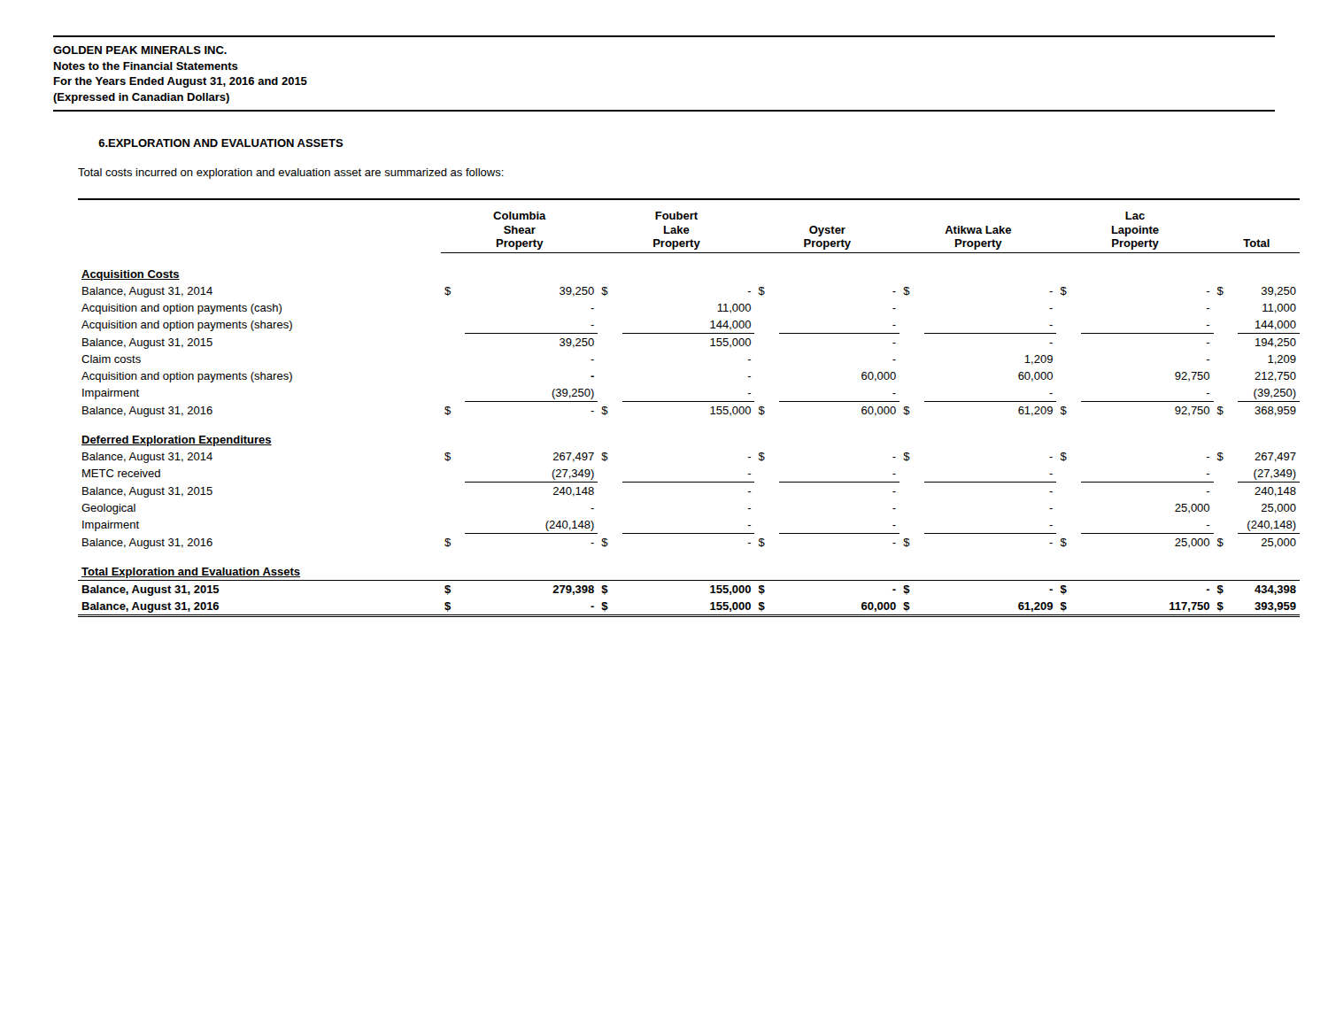GOLDEN PEAK MINERALS INC.
Notes to the Financial Statements
For the Years Ended August 31, 2016 and 2015
(Expressed in Canadian Dollars)
6. EXPLORATION AND EVALUATION ASSETS
Total costs incurred on exploration and evaluation asset are summarized as follows:
| | Columbia Shear Property | Foubert Lake Property | Oyster Property | Atikwa Lake Property | Lac Lapointe Property | Total |
| --- | --- | --- | --- | --- | --- | --- |
| Acquisition Costs |
| Balance, August 31, 2014 | $ | 39,250 | $ | - | $ | - | $ | - | $ | - | $ | 39,250 |
| Acquisition and option payments (cash) | | - | | 11,000 | | - | | - | | - | | 11,000 |
| Acquisition and option payments (shares) | | - | | 144,000 | | - | | - | | - | | 144,000 |
| Balance, August 31, 2015 | | 39,250 | | 155,000 | | - | | - | | - | | 194,250 |
| Claim costs | | - | | - | | - | | 1,209 | | - | | 1,209 |
| Acquisition and option payments (shares) | | - | | - | | 60,000 | | 60,000 | | 92,750 | | 212,750 |
| Impairment | | (39,250) | | - | | - | | - | | - | | (39,250) |
| Balance, August 31, 2016 | $ | - | $ | 155,000 | $ | 60,000 | $ | 61,209 | $ | 92,750 | $ | 368,959 |
| Deferred Exploration Expenditures |
| Balance, August 31, 2014 | $ | 267,497 | $ | - | $ | - | $ | - | $ | - | $ | 267,497 |
| METC received | | (27,349) | | - | | - | | - | | - | | (27,349) |
| Balance, August 31, 2015 | | 240,148 | | - | | - | | - | | - | | 240,148 |
| Geological | | - | | - | | - | | - | | 25,000 | | 25,000 |
| Impairment | | (240,148) | | - | | - | | - | | - | | (240,148) |
| Balance, August 31, 2016 | $ | - | $ | - | $ | - | $ | - | $ | 25,000 | $ | 25,000 |
| Total Exploration and Evaluation Assets |
| Balance, August 31, 2015 | $ | 279,398 | $ | 155,000 | $ | - | $ | - | $ | - | $ | 434,398 |
| Balance, August 31, 2016 | $ | - | $ | 155,000 | $ | 60,000 | $ | 61,209 | $ | 117,750 | $ | 393,959 |